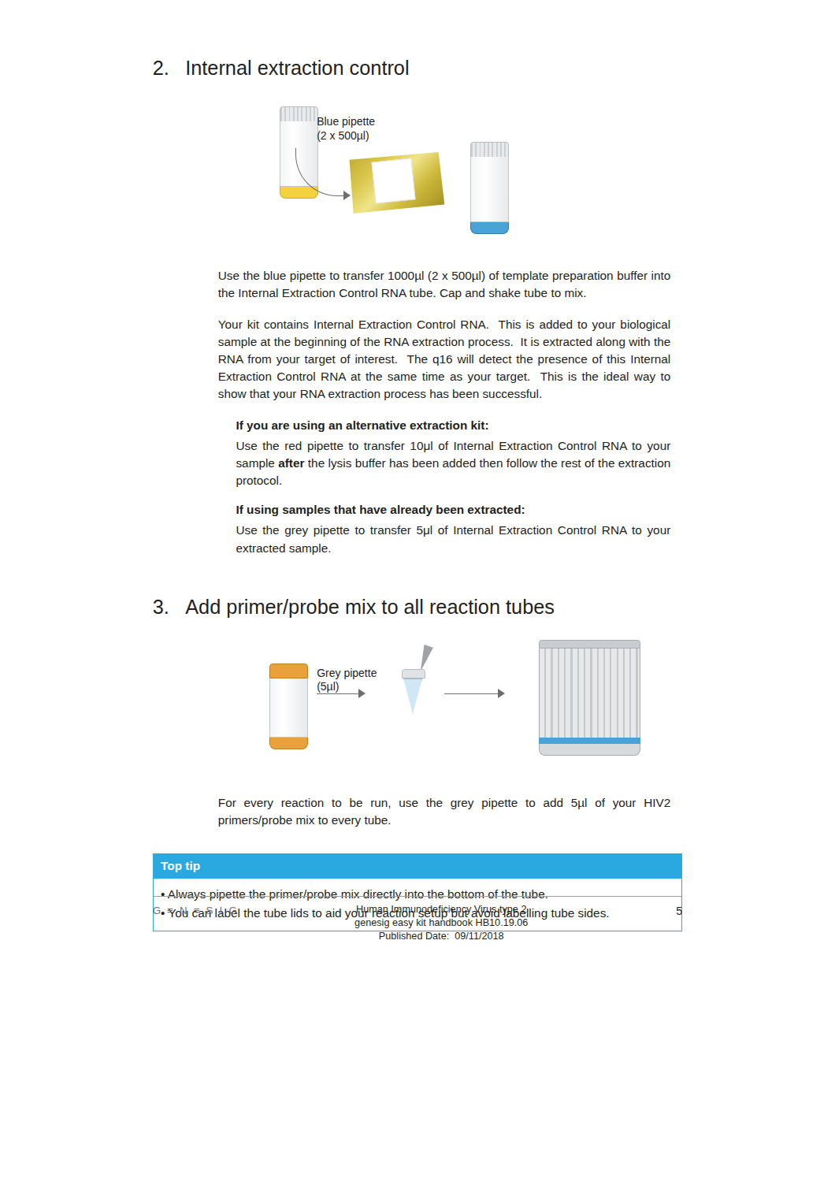2. Internal extraction control
Blue pipette
(2 x 500µl)
Use the blue pipette to transfer 1000µl (2 x 500µl) of template preparation buffer into the Internal Extraction Control RNA tube. Cap and shake tube to mix.
Your kit contains Internal Extraction Control RNA. This is added to your biological sample at the beginning of the RNA extraction process. It is extracted along with the RNA from your target of interest. The q16 will detect the presence of this Internal Extraction Control RNA at the same time as your target. This is the ideal way to show that your RNA extraction process has been successful.
If you are using an alternative extraction kit:
Use the red pipette to transfer 10μl of Internal Extraction Control RNA to your sample after the lysis buffer has been added then follow the rest of the extraction protocol.
If using samples that have already been extracted:
Use the grey pipette to transfer 5μl of Internal Extraction Control RNA to your extracted sample.
3. Add primer/probe mix to all reaction tubes
Grey pipette
(5µl)
For every reaction to be run, use the grey pipette to add 5µl of your HIV2 primers/probe mix to every tube.
Top tip
• Always pipette the primer/probe mix directly into the bottom of the tube.
• You can label the tube lids to aid your reaction setup but avoid labelling tube sides.
G ≡ N ≡ S I G
Human Immunodeficiency Virus type 2
genesig easy kit handbook HB10.19.06
Published Date: 09/11/2018
5